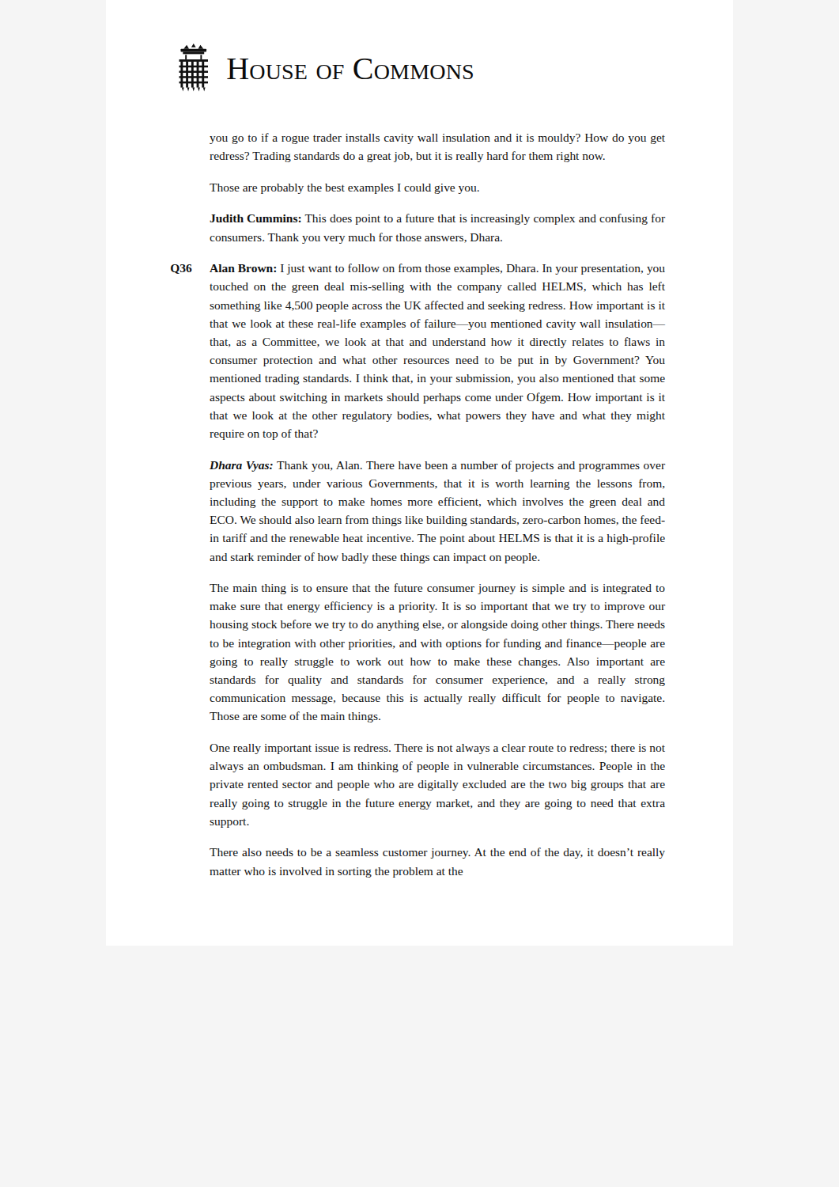House of Commons
you go to if a rogue trader installs cavity wall insulation and it is mouldy? How do you get redress? Trading standards do a great job, but it is really hard for them right now.
Those are probably the best examples I could give you.
Judith Cummins: This does point to a future that is increasingly complex and confusing for consumers. Thank you very much for those answers, Dhara.
Q36
Alan Brown: I just want to follow on from those examples, Dhara. In your presentation, you touched on the green deal mis-selling with the company called HELMS, which has left something like 4,500 people across the UK affected and seeking redress. How important is it that we look at these real-life examples of failure—you mentioned cavity wall insulation—that, as a Committee, we look at that and understand how it directly relates to flaws in consumer protection and what other resources need to be put in by Government? You mentioned trading standards. I think that, in your submission, you also mentioned that some aspects about switching in markets should perhaps come under Ofgem. How important is it that we look at the other regulatory bodies, what powers they have and what they might require on top of that?
Dhara Vyas: Thank you, Alan. There have been a number of projects and programmes over previous years, under various Governments, that it is worth learning the lessons from, including the support to make homes more efficient, which involves the green deal and ECO. We should also learn from things like building standards, zero-carbon homes, the feed-in tariff and the renewable heat incentive. The point about HELMS is that it is a high-profile and stark reminder of how badly these things can impact on people.
The main thing is to ensure that the future consumer journey is simple and is integrated to make sure that energy efficiency is a priority. It is so important that we try to improve our housing stock before we try to do anything else, or alongside doing other things. There needs to be integration with other priorities, and with options for funding and finance—people are going to really struggle to work out how to make these changes. Also important are standards for quality and standards for consumer experience, and a really strong communication message, because this is actually really difficult for people to navigate. Those are some of the main things.
One really important issue is redress. There is not always a clear route to redress; there is not always an ombudsman. I am thinking of people in vulnerable circumstances. People in the private rented sector and people who are digitally excluded are the two big groups that are really going to struggle in the future energy market, and they are going to need that extra support.
There also needs to be a seamless customer journey. At the end of the day, it doesn’t really matter who is involved in sorting the problem at the